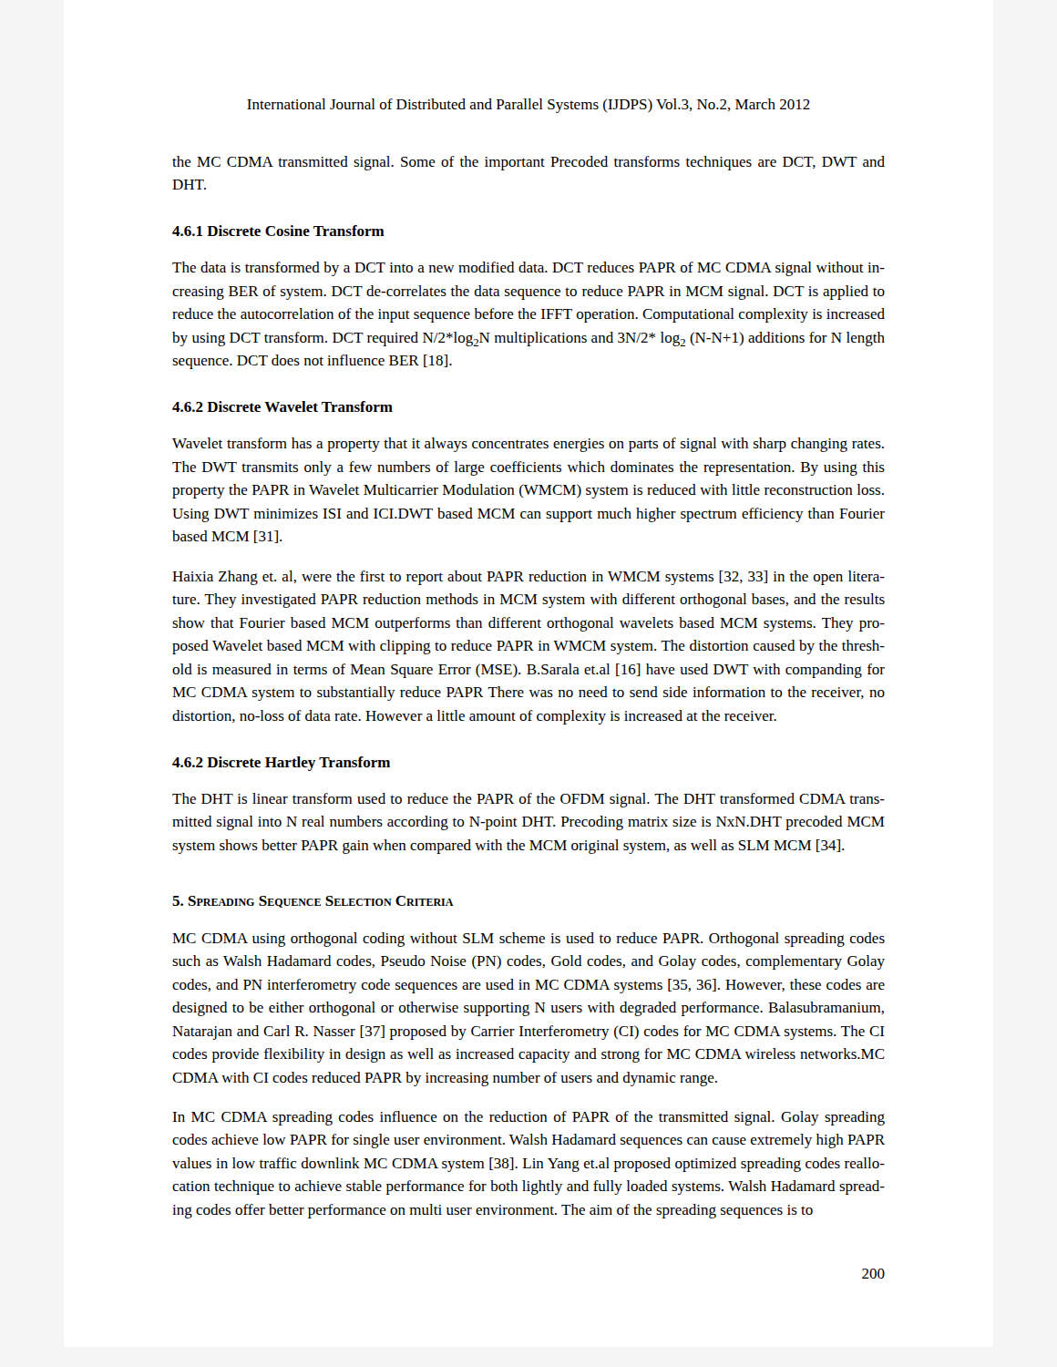International Journal of Distributed and Parallel Systems (IJDPS) Vol.3, No.2, March 2012
the MC CDMA transmitted signal. Some of the important Precoded transforms techniques are DCT, DWT and DHT.
4.6.1 Discrete Cosine Transform
The data is transformed by a DCT into a new modified data. DCT reduces PAPR of MC CDMA signal without increasing BER of system. DCT de-correlates the data sequence to reduce PAPR in MCM signal. DCT is applied to reduce the autocorrelation of the input sequence before the IFFT operation. Computational complexity is increased by using DCT transform. DCT required N/2*log2N multiplications and 3N/2* log2 (N-N+1) additions for N length sequence. DCT does not influence BER [18].
4.6.2 Discrete Wavelet Transform
Wavelet transform has a property that it always concentrates energies on parts of signal with sharp changing rates. The DWT transmits only a few numbers of large coefficients which dominates the representation. By using this property the PAPR in Wavelet Multicarrier Modulation (WMCM) system is reduced with little reconstruction loss. Using DWT minimizes ISI and ICI.DWT based MCM can support much higher spectrum efficiency than Fourier based MCM [31].
Haixia Zhang et. al, were the first to report about PAPR reduction in WMCM systems [32, 33] in the open literature. They investigated PAPR reduction methods in MCM system with different orthogonal bases, and the results show that Fourier based MCM outperforms than different orthogonal wavelets based MCM systems. They proposed Wavelet based MCM with clipping to reduce PAPR in WMCM system. The distortion caused by the threshold is measured in terms of Mean Square Error (MSE). B.Sarala et.al [16] have used DWT with companding for MC CDMA system to substantially reduce PAPR There was no need to send side information to the receiver, no distortion, no-loss of data rate. However a little amount of complexity is increased at the receiver.
4.6.2 Discrete Hartley Transform
The DHT is linear transform used to reduce the PAPR of the OFDM signal. The DHT transformed CDMA transmitted signal into N real numbers according to N-point DHT. Precoding matrix size is NxN.DHT precoded MCM system shows better PAPR gain when compared with the MCM original system, as well as SLM MCM [34].
5. Spreading Sequence Selection Criteria
MC CDMA using orthogonal coding without SLM scheme is used to reduce PAPR. Orthogonal spreading codes such as Walsh Hadamard codes, Pseudo Noise (PN) codes, Gold codes, and Golay codes, complementary Golay codes, and PN interferometry code sequences are used in MC CDMA systems [35, 36]. However, these codes are designed to be either orthogonal or otherwise supporting N users with degraded performance. Balasubramanium, Natarajan and Carl R. Nasser [37] proposed by Carrier Interferometry (CI) codes for MC CDMA systems. The CI codes provide flexibility in design as well as increased capacity and strong for MC CDMA wireless networks.MC CDMA with CI codes reduced PAPR by increasing number of users and dynamic range.
In MC CDMA spreading codes influence on the reduction of PAPR of the transmitted signal. Golay spreading codes achieve low PAPR for single user environment. Walsh Hadamard sequences can cause extremely high PAPR values in low traffic downlink MC CDMA system [38]. Lin Yang et.al proposed optimized spreading codes reallocation technique to achieve stable performance for both lightly and fully loaded systems. Walsh Hadamard spreading codes offer better performance on multi user environment. The aim of the spreading sequences is to
200